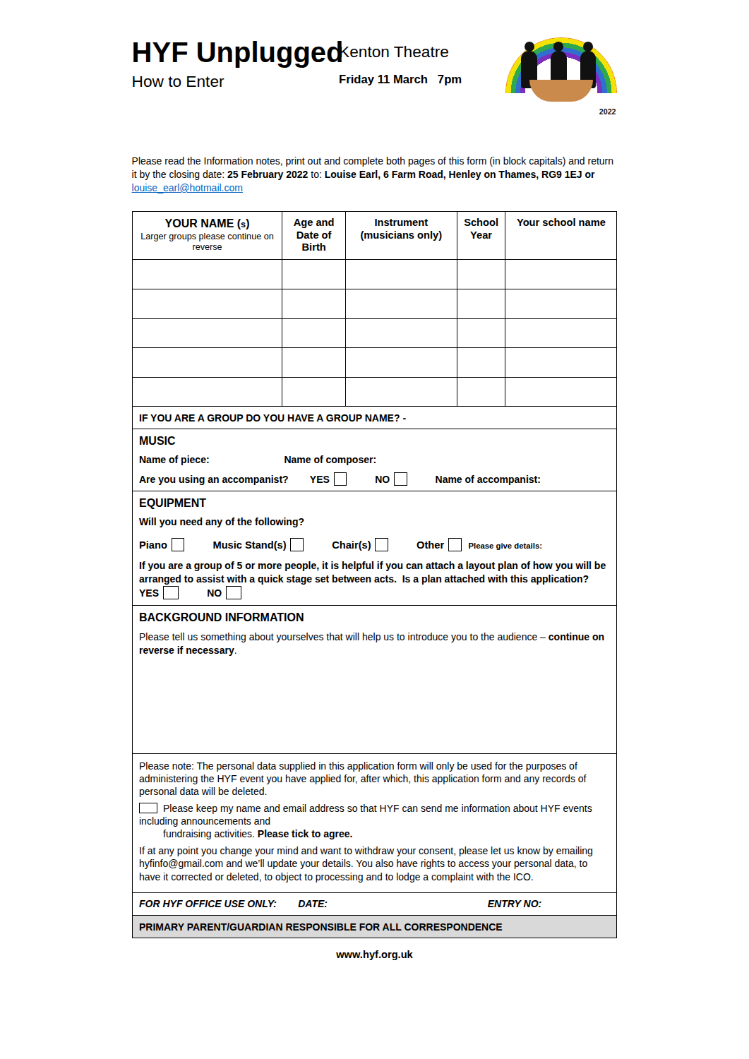HYF Unplugged
How to Enter
Kenton Theatre
Friday 11 March 7pm
2022
Please read the Information notes, print out and complete both pages of this form (in block capitals) and return it by the closing date: 25 February 2022 to: Louise Earl, 6 Farm Road, Henley on Thames, RG9 1EJ or louise_earl@hotmail.com
| YOUR NAME ( s ) Larger groups please continue on reverse | Age and Date of Birth | Instrument (musicians only) | School Year | Your school name |
| --- | --- | --- | --- | --- |
| IF YOU ARE A GROUP DO YOU HAVE A GROUP NAME? - |
| MUSIC Name of piece: Name of composer: Are you using an accompanist? YES NO Name of accompanist: |
| EQUIPMENT Will you need any of the following? Piano Music Stand(s) Chair(s) Other Please give details: If you are a group of 5 or more people, it is helpful if you can attach a layout plan of how you will be arranged to assist with a quick stage set between acts. Is a plan attached with this application? YES NO |
| BACKGROUND INFORMATION Please tell us something about yourselves that will help us to introduce you to the audience – continue on reverse if necessary . |
| Please note: The personal data supplied in this application form will only be used for the purposes of administering the HYF event you have applied for, after which, this application form and any records of personal data will be deleted. Please keep my name and email address so that HYF can send me information about HYF events including announcements and fundraising activities. Please tick to agree. If at any point you change your mind and want to withdraw your consent, please let us know by emailing hyfinfo@gmail.com and we’ll update your details. You also have rights to access your personal data, to have it corrected or deleted, to object to processing and to lodge a complaint with the ICO. |
| FOR HYF OFFICE USE ONLY: DATE: ENTRY NO: |
| PRIMARY PARENT/GUARDIAN RESPONSIBLE FOR ALL CORRESPONDENCE |
www.hyf.org.uk